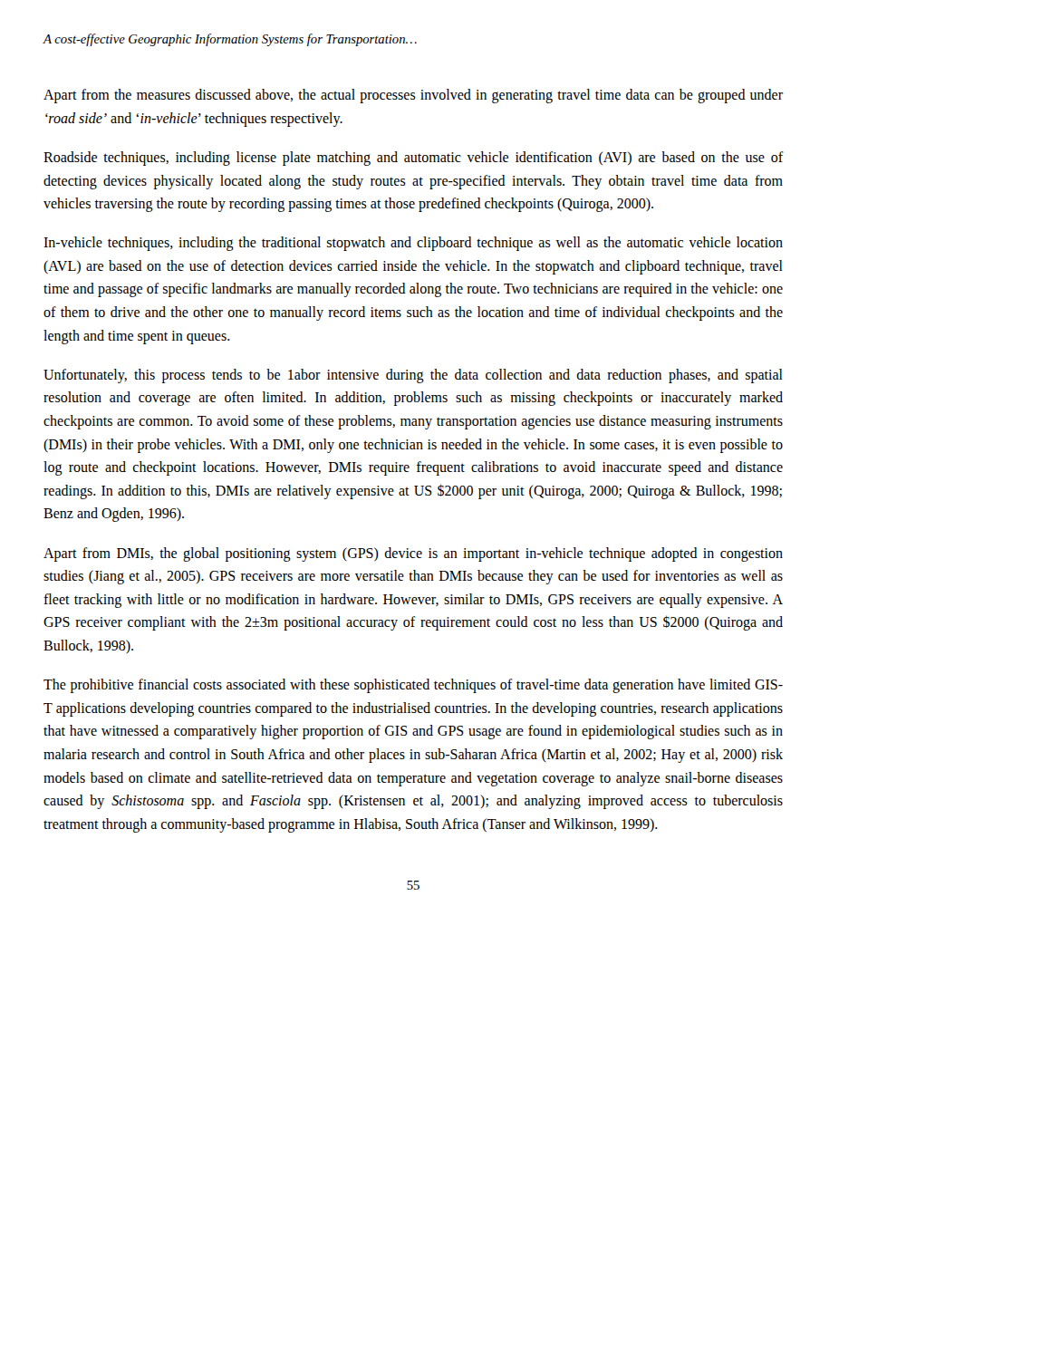A cost-effective Geographic Information Systems for Transportation…
Apart from the measures discussed above, the actual processes involved in generating travel time data can be grouped under ‘road side’ and ‘in-vehicle’ techniques respectively.
Roadside techniques, including license plate matching and automatic vehicle identification (AVI) are based on the use of detecting devices physically located along the study routes at pre-specified intervals. They obtain travel time data from vehicles traversing the route by recording passing times at those predefined checkpoints (Quiroga, 2000).
In-vehicle techniques, including the traditional stopwatch and clipboard technique as well as the automatic vehicle location (AVL) are based on the use of detection devices carried inside the vehicle. In the stopwatch and clipboard technique, travel time and passage of specific landmarks are manually recorded along the route. Two technicians are required in the vehicle: one of them to drive and the other one to manually record items such as the location and time of individual checkpoints and the length and time spent in queues.
Unfortunately, this process tends to be 1abor intensive during the data collection and data reduction phases, and spatial resolution and coverage are often limited. In addition, problems such as missing checkpoints or inaccurately marked checkpoints are common. To avoid some of these problems, many transportation agencies use distance measuring instruments (DMIs) in their probe vehicles. With a DMI, only one technician is needed in the vehicle. In some cases, it is even possible to log route and checkpoint locations. However, DMIs require frequent calibrations to avoid inaccurate speed and distance readings. In addition to this, DMIs are relatively expensive at US $2000 per unit (Quiroga, 2000; Quiroga & Bullock, 1998; Benz and Ogden, 1996).
Apart from DMIs, the global positioning system (GPS) device is an important in-vehicle technique adopted in congestion studies (Jiang et al., 2005). GPS receivers are more versatile than DMIs because they can be used for inventories as well as fleet tracking with little or no modification in hardware. However, similar to DMIs, GPS receivers are equally expensive. A GPS receiver compliant with the 2±3m positional accuracy of requirement could cost no less than US $2000 (Quiroga and Bullock, 1998).
The prohibitive financial costs associated with these sophisticated techniques of travel-time data generation have limited GIS-T applications developing countries compared to the industrialised countries. In the developing countries, research applications that have witnessed a comparatively higher proportion of GIS and GPS usage are found in epidemiological studies such as in malaria research and control in South Africa and other places in sub-Saharan Africa (Martin et al, 2002; Hay et al, 2000) risk models based on climate and satellite-retrieved data on temperature and vegetation coverage to analyze snail-borne diseases caused by Schistosoma spp. and Fasciola spp. (Kristensen et al, 2001); and analyzing improved access to tuberculosis treatment through a community-based programme in Hlabisa, South Africa (Tanser and Wilkinson, 1999).
55